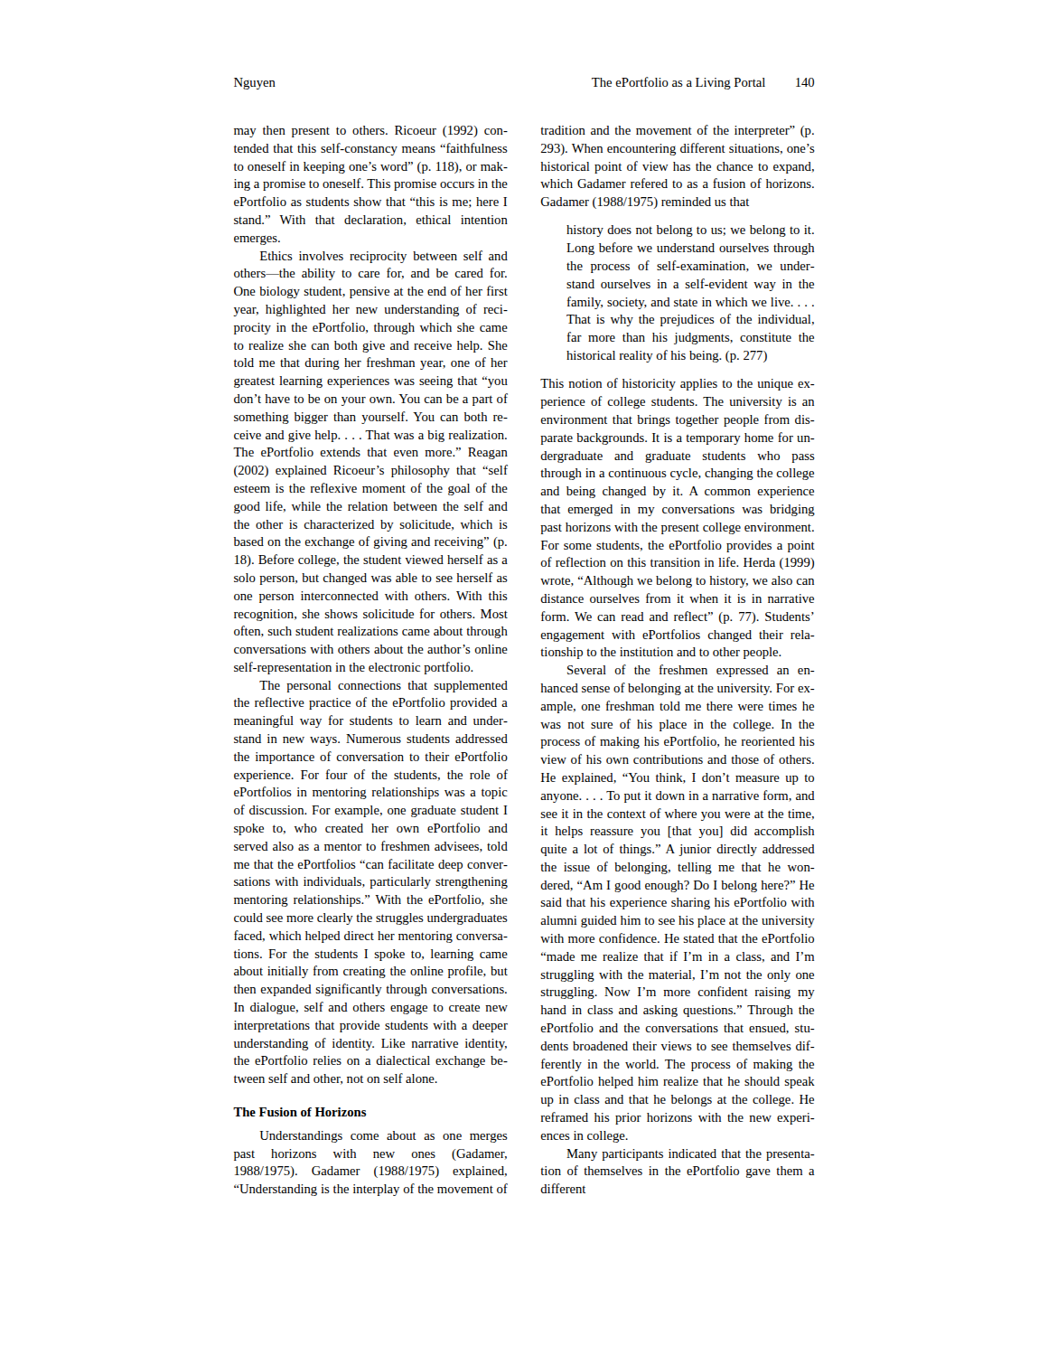Nguyen
The ePortfolio as a Living Portal140
may then present to others. Ricoeur (1992) contended that this self-constancy means “faithfulness to oneself in keeping one’s word” (p. 118), or making a promise to oneself. This promise occurs in the ePortfolio as students show that “this is me; here I stand.” With that declaration, ethical intention emerges.
Ethics involves reciprocity between self and others—the ability to care for, and be cared for. One biology student, pensive at the end of her first year, highlighted her new understanding of reciprocity in the ePortfolio, through which she came to realize she can both give and receive help. She told me that during her freshman year, one of her greatest learning experiences was seeing that “you don’t have to be on your own. You can be a part of something bigger than yourself. You can both receive and give help. . . . That was a big realization. The ePortfolio extends that even more.” Reagan (2002) explained Ricoeur’s philosophy that “self esteem is the reflexive moment of the goal of the good life, while the relation between the self and the other is characterized by solicitude, which is based on the exchange of giving and receiving” (p. 18). Before college, the student viewed herself as a solo person, but changed was able to see herself as one person interconnected with others. With this recognition, she shows solicitude for others. Most often, such student realizations came about through conversations with others about the author’s online self-representation in the electronic portfolio.
The personal connections that supplemented the reflective practice of the ePortfolio provided a meaningful way for students to learn and understand in new ways. Numerous students addressed the importance of conversation to their ePortfolio experience. For four of the students, the role of ePortfolios in mentoring relationships was a topic of discussion. For example, one graduate student I spoke to, who created her own ePortfolio and served also as a mentor to freshmen advisees, told me that the ePortfolios “can facilitate deep conversations with individuals, particularly strengthening mentoring relationships.” With the ePortfolio, she could see more clearly the struggles undergraduates faced, which helped direct her mentoring conversations. For the students I spoke to, learning came about initially from creating the online profile, but then expanded significantly through conversations. In dialogue, self and others engage to create new interpretations that provide students with a deeper understanding of identity. Like narrative identity, the ePortfolio relies on a dialectical exchange between self and other, not on self alone.
The Fusion of Horizons
Understandings come about as one merges past horizons with new ones (Gadamer, 1988/1975). Gadamer (1988/1975) explained, “Understanding is the interplay of the movement of tradition and the movement of the interpreter” (p. 293). When encountering different situations, one’s historical point of view has the chance to expand, which Gadamer refered to as a fusion of horizons. Gadamer (1988/1975) reminded us that
history does not belong to us; we belong to it. Long before we understand ourselves through the process of self-examination, we understand ourselves in a self-evident way in the family, society, and state in which we live. . . . That is why the prejudices of the individual, far more than his judgments, constitute the historical reality of his being. (p. 277)
This notion of historicity applies to the unique experience of college students. The university is an environment that brings together people from disparate backgrounds. It is a temporary home for undergraduate and graduate students who pass through in a continuous cycle, changing the college and being changed by it. A common experience that emerged in my conversations was bridging past horizons with the present college environment. For some students, the ePortfolio provides a point of reflection on this transition in life. Herda (1999) wrote, “Although we belong to history, we also can distance ourselves from it when it is in narrative form. We can read and reflect” (p. 77). Students’ engagement with ePortfolios changed their relationship to the institution and to other people.
Several of the freshmen expressed an enhanced sense of belonging at the university. For example, one freshman told me there were times he was not sure of his place in the college. In the process of making his ePortfolio, he reoriented his view of his own contributions and those of others. He explained, “You think, I don’t measure up to anyone. . . . To put it down in a narrative form, and see it in the context of where you were at the time, it helps reassure you [that you] did accomplish quite a lot of things.” A junior directly addressed the issue of belonging, telling me that he wondered, “Am I good enough? Do I belong here?” He said that his experience sharing his ePortfolio with alumni guided him to see his place at the university with more confidence. He stated that the ePortfolio “made me realize that if I’m in a class, and I’m struggling with the material, I’m not the only one struggling. Now I’m more confident raising my hand in class and asking questions.” Through the ePortfolio and the conversations that ensued, students broadened their views to see themselves differently in the world. The process of making the ePortfolio helped him realize that he should speak up in class and that he belongs at the college. He reframed his prior horizons with the new experiences in college.
Many participants indicated that the presentation of themselves in the ePortfolio gave them a different